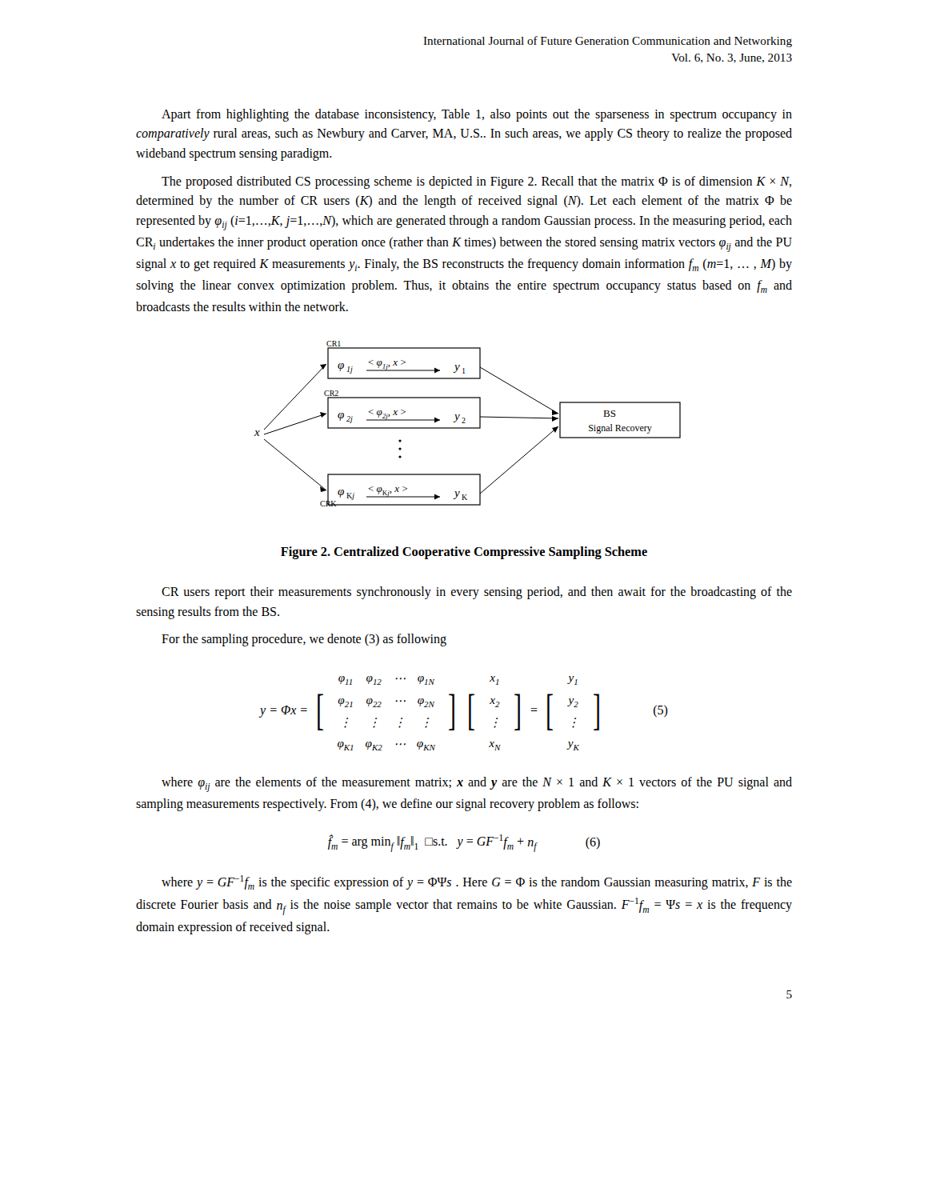International Journal of Future Generation Communication and Networking
Vol. 6, No. 3, June, 2013
Apart from highlighting the database inconsistency, Table 1, also points out the sparseness in spectrum occupancy in comparatively rural areas, such as Newbury and Carver, MA, U.S.. In such areas, we apply CS theory to realize the proposed wideband spectrum sensing paradigm.
The proposed distributed CS processing scheme is depicted in Figure 2. Recall that the matrix Φ is of dimension K × N, determined by the number of CR users (K) and the length of received signal (N). Let each element of the matrix Φ be represented by φij (i=1,…,K, j=1,…,N), which are generated through a random Gaussian process. In the measuring period, each CRi undertakes the inner product operation once (rather than K times) between the stored sensing matrix vectors φij and the PU signal x to get required K measurements yi. Finaly, the BS reconstructs the frequency domain information fm (m=1, … , M) by solving the linear convex optimization problem. Thus, it obtains the entire spectrum occupancy status based on fm and broadcasts the results within the network.
x CR1 φ 1j < φ1j, x > y 1 CR2 φ 2j < φ2j, x > y 2 CRK φ Kj < φKj, x > y K BS Signal Recovery
Figure 2. Centralized Cooperative Compressive Sampling Scheme
CR users report their measurements synchronously in every sensing period, and then await for the broadcasting of the sensing results from the BS.
For the sampling procedure, we denote (3) as following
y = Φx = [
| φ 11 | φ 12 | ⋯ | φ 1N |
| φ 21 | φ 22 | ⋯ | φ 2N |
| ⋮ | ⋮ | ⋮ | ⋮ |
| φ K1 | φ K2 | ⋯ | φ KN |
] [
| x 1 |
| x 2 |
| ⋮ |
| x N |
] = [
| y 1 |
| y 2 |
| ⋮ |
| y K |
]
(5)
where φij are the elements of the measurement matrix; x and y are the N × 1 and K × 1 vectors of the PU signal and sampling measurements respectively. From (4), we define our signal recovery problem as follows:
f̂m = arg minf ‖fm‖1 □s.t. y = GF−1fm + nf
(6)
where y = GF−1fm is the specific expression of y = ΦΨs . Here G = Φ is the random Gaussian measuring matrix, F is the discrete Fourier basis and nf is the noise sample vector that remains to be white Gaussian. F−1fm = Ψs = x is the frequency domain expression of received signal.
5